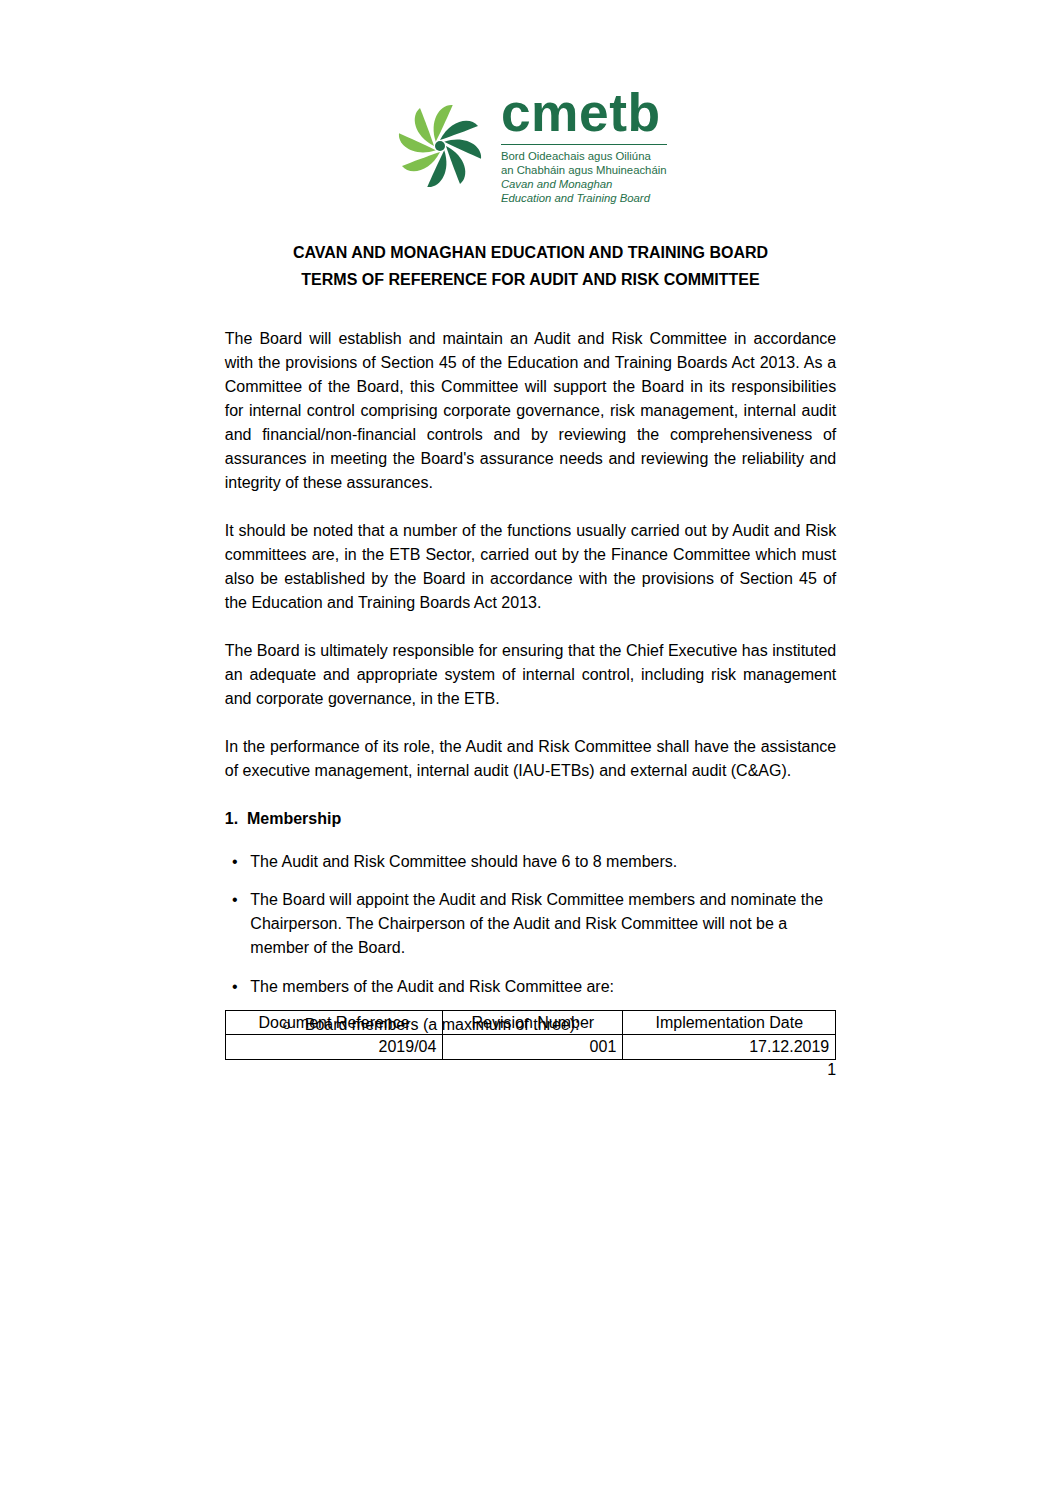cmetb
Bord Oideachais agus Oiliúna
an Chabháin agus Mhuineacháin
Cavan and Monaghan
Education and Training Board
CAVAN AND MONAGHAN EDUCATION AND TRAINING BOARD
TERMS OF REFERENCE FOR AUDIT AND RISK COMMITTEE
The Board will establish and maintain an Audit and Risk Committee in accordance with the provisions of Section 45 of the Education and Training Boards Act 2013. As a Committee of the Board, this Committee will support the Board in its responsibilities for internal control comprising corporate governance, risk management, internal audit and financial/non-financial controls and by reviewing the comprehensiveness of assurances in meeting the Board's assurance needs and reviewing the reliability and integrity of these assurances.
It should be noted that a number of the functions usually carried out by Audit and Risk committees are, in the ETB Sector, carried out by the Finance Committee which must also be established by the Board in accordance with the provisions of Section 45 of the Education and Training Boards Act 2013.
The Board is ultimately responsible for ensuring that the Chief Executive has instituted an adequate and appropriate system of internal control, including risk management and corporate governance, in the ETB.
In the performance of its role, the Audit and Risk Committee shall have the assistance of executive management, internal audit (IAU-ETBs) and external audit (C&AG).
1. Membership
The Audit and Risk Committee should have 6 to 8 members.
The Board will appoint the Audit and Risk Committee members and nominate the Chairperson. The Chairperson of the Audit and Risk Committee will not be a member of the Board.
The members of the Audit and Risk Committee are:
Board members (a maximum of three):
| Document Reference | Revision Number | Implementation Date |
| 2019/04 | 001 | 17.12.2019 |
1